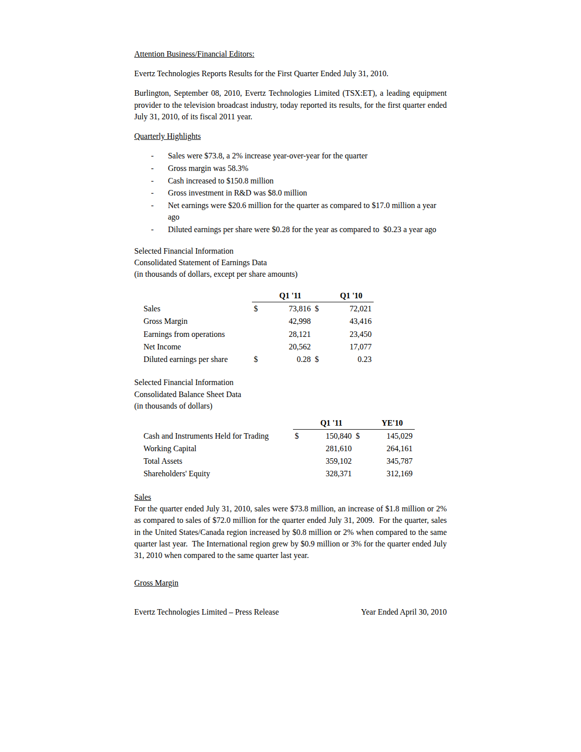Attention Business/Financial Editors:
Evertz Technologies Reports Results for the First Quarter Ended July 31, 2010.
Burlington, September 08, 2010, Evertz Technologies Limited (TSX:ET), a leading equipment provider to the television broadcast industry, today reported its results, for the first quarter ended July 31, 2010, of its fiscal 2011 year.
Quarterly Highlights
Sales were $73.8, a 2% increase year-over-year for the quarter
Gross margin was 58.3%
Cash increased to $150.8 million
Gross investment in R&D was $8.0 million
Net earnings were $20.6 million for the quarter as compared to $17.0 million a year ago
Diluted earnings per share were $0.28 for the year as compared to $0.23 a year ago
Selected Financial Information
Consolidated Statement of Earnings Data
(in thousands of dollars, except per share amounts)
| | | Q1 '11 | | Q1 '10 |
| Sales | $ | 73,816 | $ | 72,021 |
| Gross Margin | | 42,998 | | 43,416 |
| Earnings from operations | | 28,121 | | 23,450 |
| Net Income | | 20,562 | | 17,077 |
| Diluted earnings per share | $ | 0.28 | $ | 0.23 |
Selected Financial Information
Consolidated Balance Sheet Data
(in thousands of dollars)
| | | Q1 '11 | | YE'10 |
| Cash and Instruments Held for Trading | $ | 150,840 | $ | 145,029 |
| Working Capital | | 281,610 | | 264,161 |
| Total Assets | | 359,102 | | 345,787 |
| Shareholders' Equity | | 328,371 | | 312,169 |
Sales
For the quarter ended July 31, 2010, sales were $73.8 million, an increase of $1.8 million or 2% as compared to sales of $72.0 million for the quarter ended July 31, 2009. For the quarter, sales in the United States/Canada region increased by $0.8 million or 2% when compared to the same quarter last year. The International region grew by $0.9 million or 3% for the quarter ended July 31, 2010 when compared to the same quarter last year.
Gross Margin
Evertz Technologies Limited – Press Release
Year Ended April 30, 2010